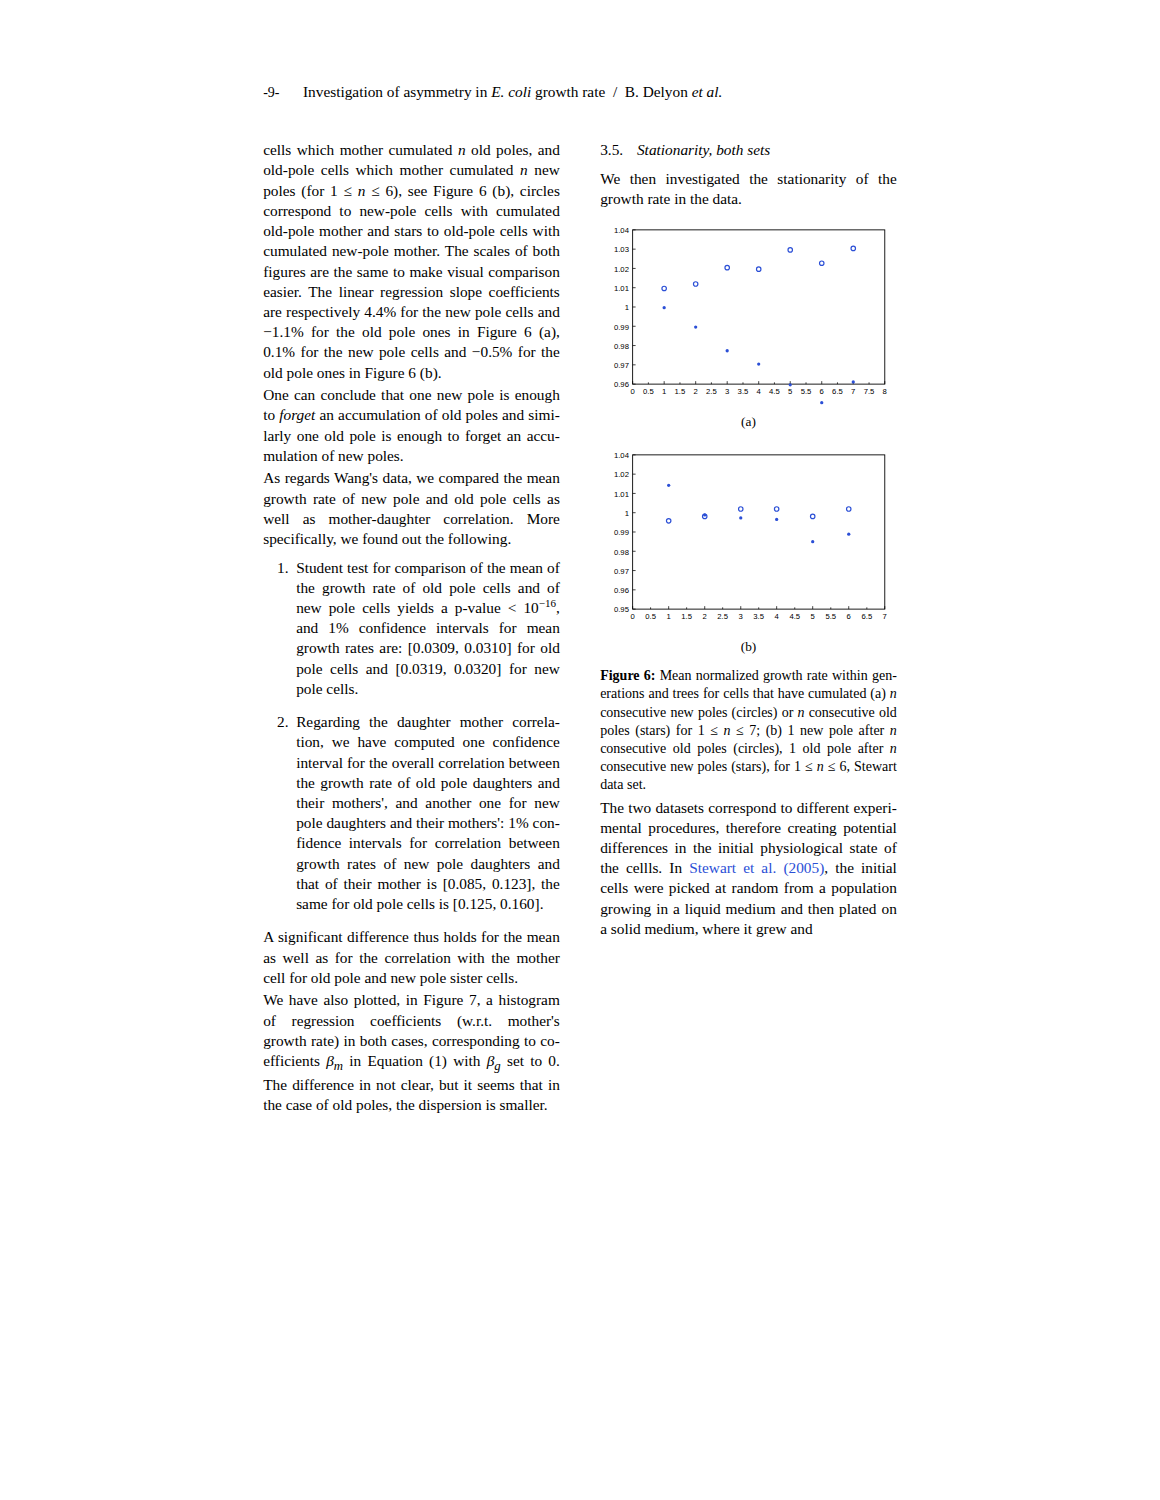-9- Investigation of asymmetry in E. coli growth rate / B. Delyon et al.
cells which mother cumulated n old poles, and old-pole cells which mother cumulated n new poles (for 1 ≤ n ≤ 6), see Figure 6 (b), circles correspond to new-pole cells with cumulated old-pole mother and stars to old-pole cells with cumulated new-pole mother. The scales of both figures are the same to make visual comparison easier. The linear regression slope coefficients are respectively 4.4% for the new pole cells and −1.1% for the old pole ones in Figure 6 (a), 0.1% for the new pole cells and −0.5% for the old pole ones in Figure 6 (b).
One can conclude that one new pole is enough to forget an accumulation of old poles and similarly one old pole is enough to forget an accumulation of new poles.
As regards Wang's data, we compared the mean growth rate of new pole and old pole cells as well as mother-daughter correlation. More specifically, we found out the following.
Student test for comparison of the mean of the growth rate of old pole cells and of new pole cells yields a p-value < 10−16, and 1% confidence intervals for mean growth rates are: [0.0309, 0.0310] for old pole cells and [0.0319, 0.0320] for new pole cells.
Regarding the daughter mother correlation, we have computed one confidence interval for the overall correlation between the growth rate of old pole daughters and their mothers', and another one for new pole daughters and their mothers': 1% confidence intervals for correlation between growth rates of new pole daughters and that of their mother is [0.085, 0.123], the same for old pole cells is [0.125, 0.160].
A significant difference thus holds for the mean as well as for the correlation with the mother cell for old pole and new pole sister cells.
We have also plotted, in Figure 7, a histogram of regression coefficients (w.r.t. mother's growth rate) in both cases, corresponding to coefficients βm in Equation (1) with βg set to 0. The difference in not clear, but it seems that in the case of old poles, the dispersion is smaller.
3.5. Stationarity, both sets
We then investigated the stationarity of the growth rate in the data.
1.04 1.03 1.02 1.01 1 0.99 0.98 0.97 0.96 0 0.5 1 1.5 2 2.5 3 3.5 4 4.5 5 5.5 6 6.5 7 7.5 8
(a)
1.04 1.02 1.01 1 0.99 0.98 0.97 0.96 0.95 0 0.5 1 1.5 2 2.5 3 3.5 4 4.5 5 5.5 6 6.5 7
(b)
Figure 6: Mean normalized growth rate within generations and trees for cells that have cumulated (a) n consecutive new poles (circles) or n consecutive old poles (stars) for 1 ≤ n ≤ 7; (b) 1 new pole after n consecutive old poles (circles), 1 old pole after n consecutive new poles (stars), for 1 ≤ n ≤ 6, Stewart data set.
The two datasets correspond to different experimental procedures, therefore creating potential differences in the initial physiological state of the cellls. In Stewart et al. (2005), the initial cells were picked at random from a population growing in a liquid medium and then plated on a solid medium, where it grew and